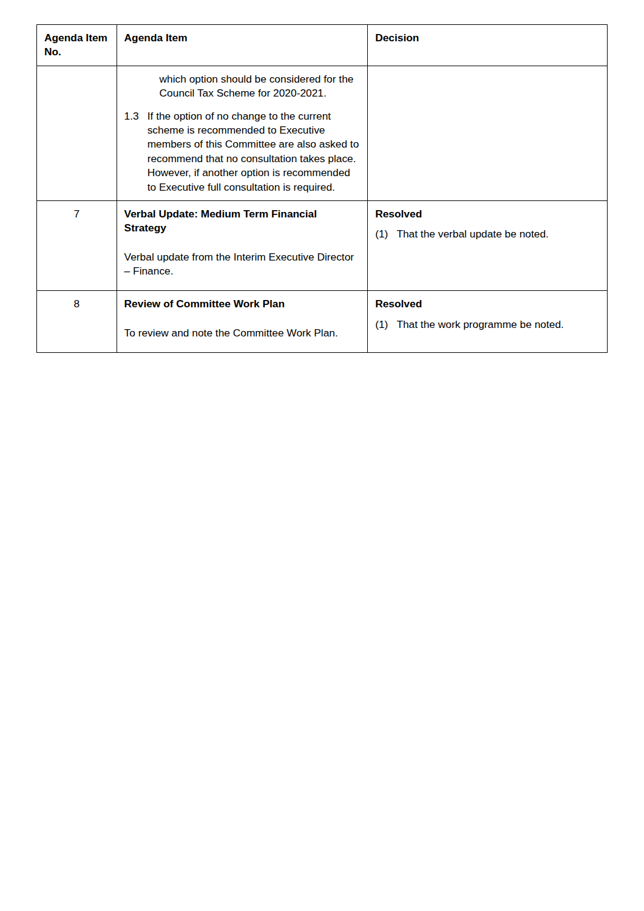| Agenda Item No. | Agenda Item | Decision |
| --- | --- | --- |
| | which option should be considered for the Council Tax Scheme for 2020-2021. 1.3 If the option of no change to the current scheme is recommended to Executive members of this Committee are also asked to recommend that no consultation takes place. However, if another option is recommended to Executive full consultation is required. | |
| 7 | Verbal Update: Medium Term Financial Strategy Verbal update from the Interim Executive Director – Finance. | Resolved (1) That the verbal update be noted. |
| 8 | Review of Committee Work Plan To review and note the Committee Work Plan. | Resolved (1) That the work programme be noted. |